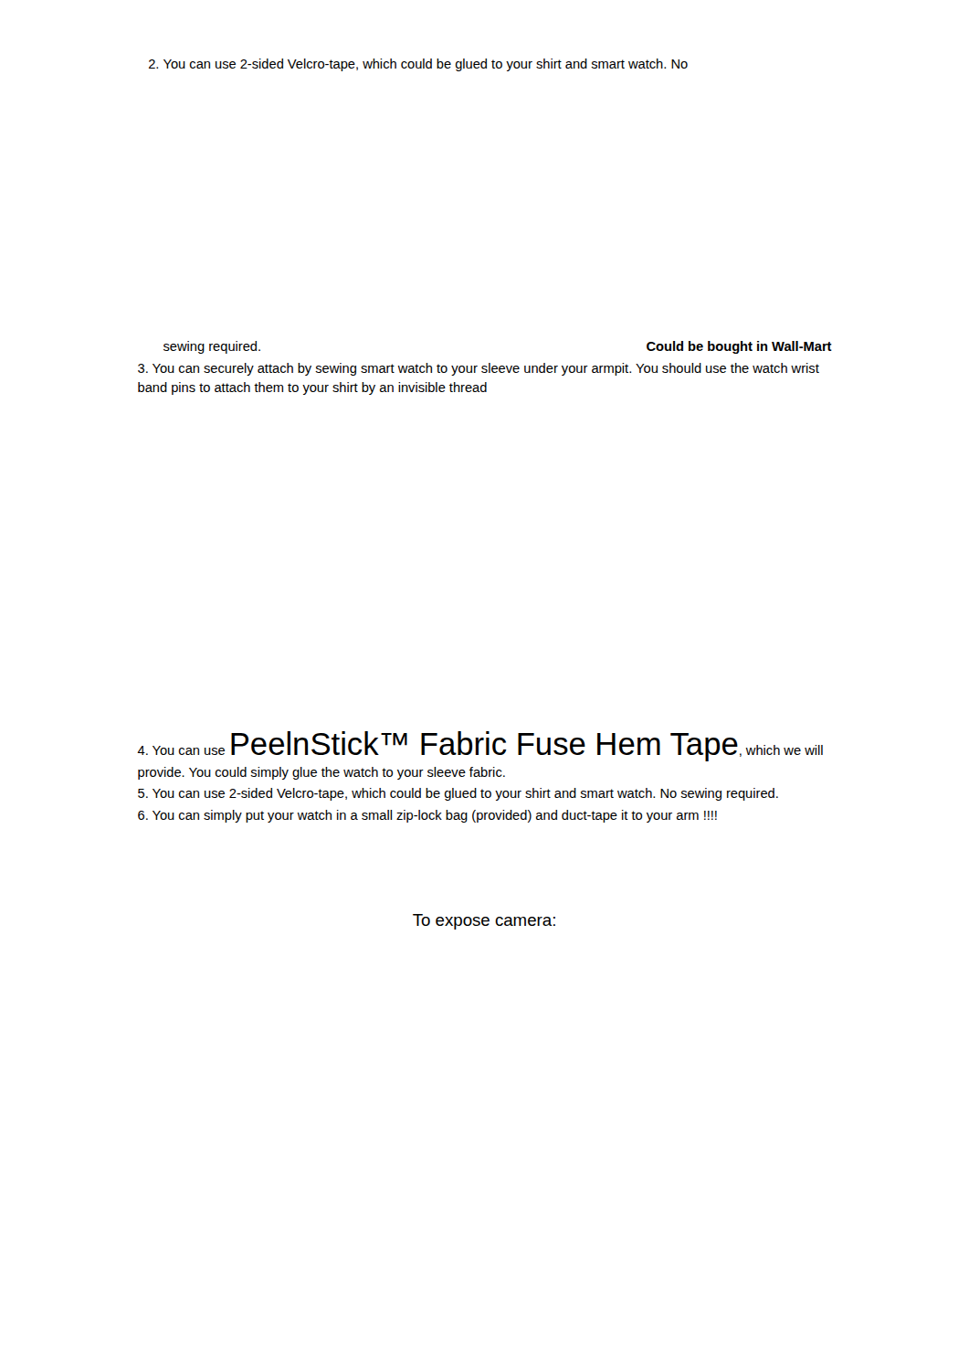You can use 2-sided Velcro-tape, which could be glued to your shirt and smart watch. No
sewing required. Could be bought in Wall-Mart
3. You can securely attach by sewing smart watch to your sleeve under your armpit. You should use the watch wrist band pins to attach them to your shirt by an invisible thread
4. You can use PeelnStick™ Fabric Fuse Hem Tape, which we will provide. You could simply glue the watch to your sleeve fabric.
5. You can use 2-sided Velcro-tape, which could be glued to your shirt and smart watch. No sewing required.
6. You can simply put your watch in a small zip-lock bag (provided) and duct-tape it to your arm !!!!
To expose camera: